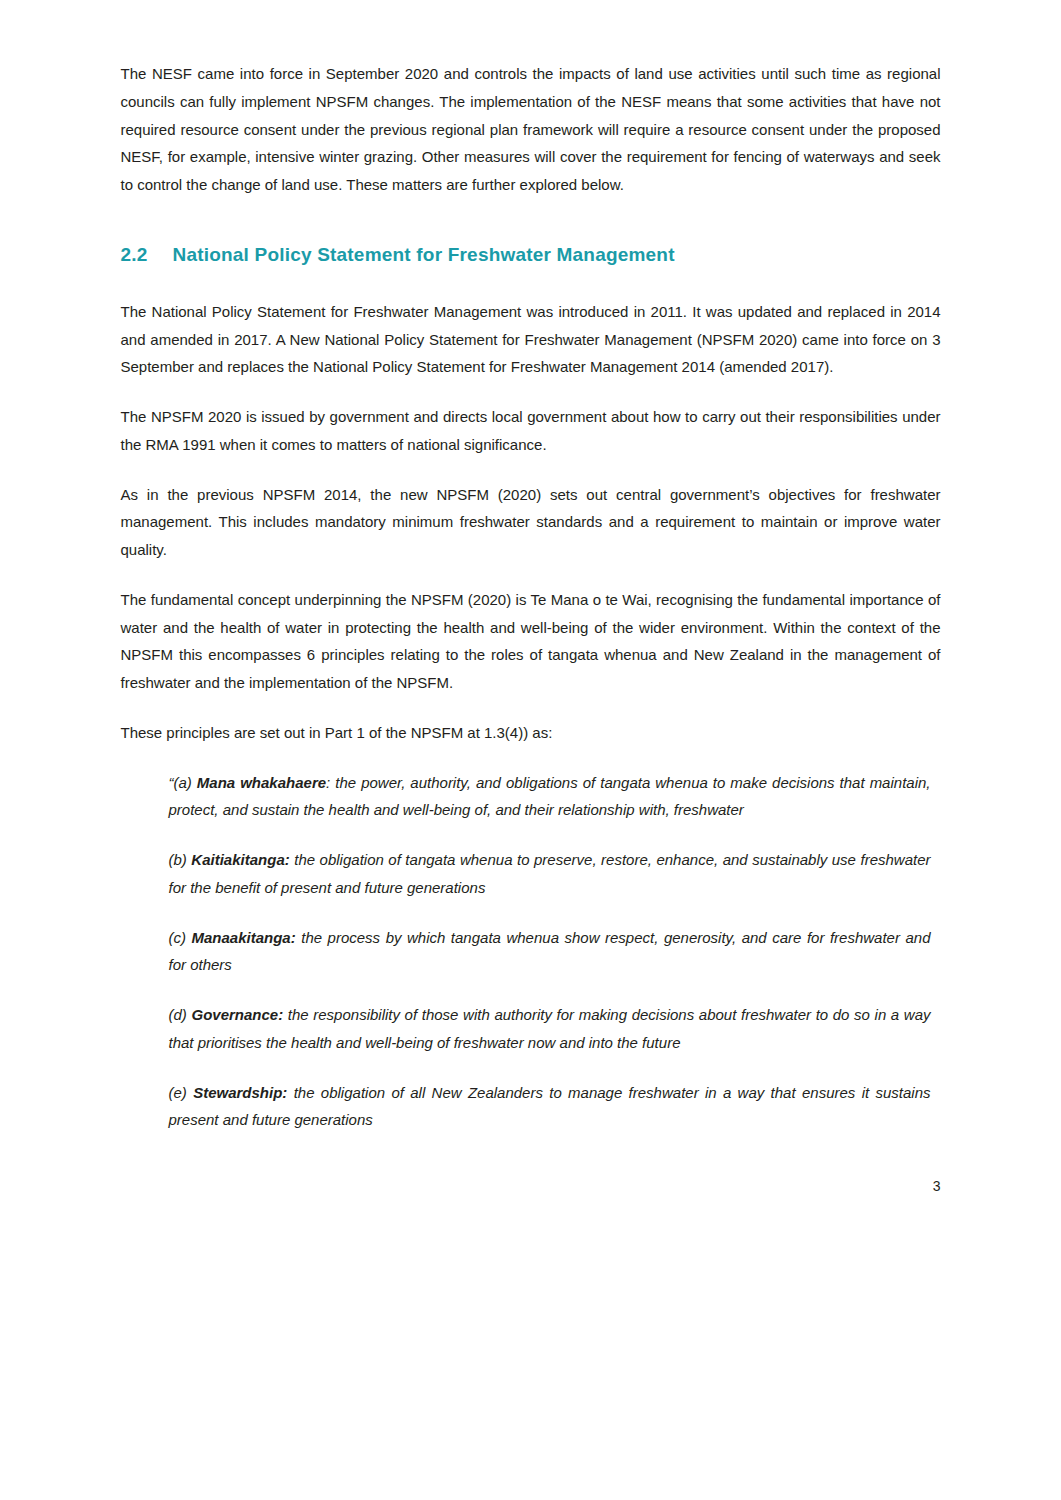The NESF came into force in September 2020 and controls the impacts of land use activities until such time as regional councils can fully implement NPSFM changes. The implementation of the NESF means that some activities that have not required resource consent under the previous regional plan framework will require a resource consent under the proposed NESF, for example, intensive winter grazing. Other measures will cover the requirement for fencing of waterways and seek to control the change of land use. These matters are further explored below.
2.2 National Policy Statement for Freshwater Management
The National Policy Statement for Freshwater Management was introduced in 2011. It was updated and replaced in 2014 and amended in 2017. A New National Policy Statement for Freshwater Management (NPSFM 2020) came into force on 3 September and replaces the National Policy Statement for Freshwater Management 2014 (amended 2017).
The NPSFM 2020 is issued by government and directs local government about how to carry out their responsibilities under the RMA 1991 when it comes to matters of national significance.
As in the previous NPSFM 2014, the new NPSFM (2020) sets out central government’s objectives for freshwater management. This includes mandatory minimum freshwater standards and a requirement to maintain or improve water quality.
The fundamental concept underpinning the NPSFM (2020) is Te Mana o te Wai, recognising the fundamental importance of water and the health of water in protecting the health and well-being of the wider environment. Within the context of the NPSFM this encompasses 6 principles relating to the roles of tangata whenua and New Zealand in the management of freshwater and the implementation of the NPSFM.
These principles are set out in Part 1 of the NPSFM at 1.3(4)) as:
“(a) Mana whakahaere: the power, authority, and obligations of tangata whenua to make decisions that maintain, protect, and sustain the health and well-being of, and their relationship with, freshwater
(b) Kaitiakitanga: the obligation of tangata whenua to preserve, restore, enhance, and sustainably use freshwater for the benefit of present and future generations
(c) Manaakitanga: the process by which tangata whenua show respect, generosity, and care for freshwater and for others
(d) Governance: the responsibility of those with authority for making decisions about freshwater to do so in a way that prioritises the health and well-being of freshwater now and into the future
(e) Stewardship: the obligation of all New Zealanders to manage freshwater in a way that ensures it sustains present and future generations
3